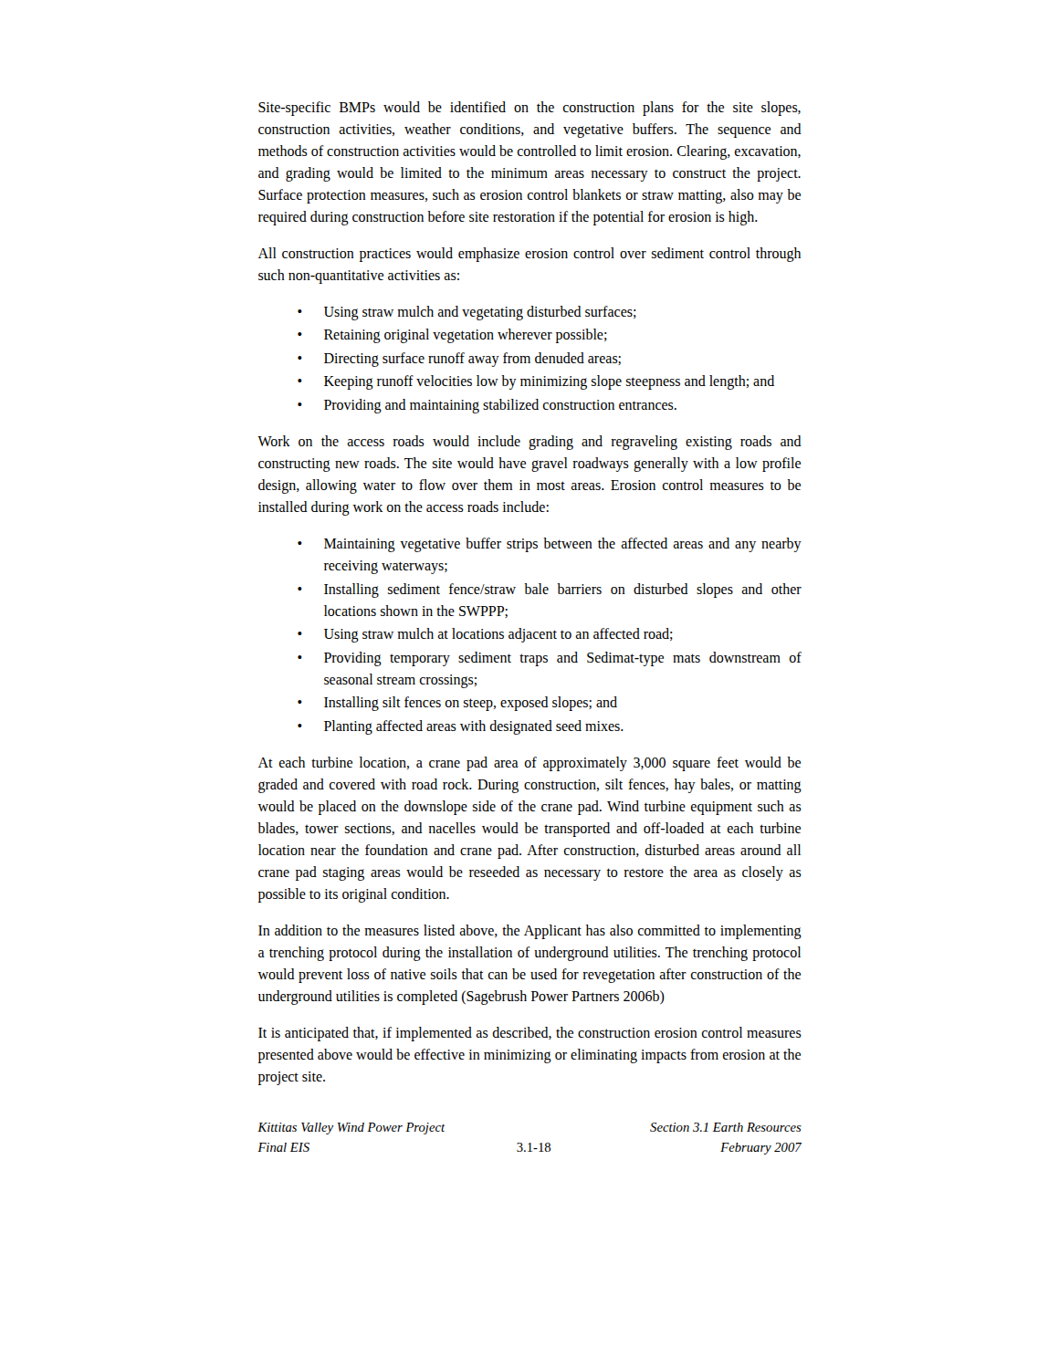Site-specific BMPs would be identified on the construction plans for the site slopes, construction activities, weather conditions, and vegetative buffers. The sequence and methods of construction activities would be controlled to limit erosion. Clearing, excavation, and grading would be limited to the minimum areas necessary to construct the project. Surface protection measures, such as erosion control blankets or straw matting, also may be required during construction before site restoration if the potential for erosion is high.
All construction practices would emphasize erosion control over sediment control through such non-quantitative activities as:
Using straw mulch and vegetating disturbed surfaces;
Retaining original vegetation wherever possible;
Directing surface runoff away from denuded areas;
Keeping runoff velocities low by minimizing slope steepness and length; and
Providing and maintaining stabilized construction entrances.
Work on the access roads would include grading and regraveling existing roads and constructing new roads. The site would have gravel roadways generally with a low profile design, allowing water to flow over them in most areas. Erosion control measures to be installed during work on the access roads include:
Maintaining vegetative buffer strips between the affected areas and any nearby receiving waterways;
Installing sediment fence/straw bale barriers on disturbed slopes and other locations shown in the SWPPP;
Using straw mulch at locations adjacent to an affected road;
Providing temporary sediment traps and Sedimat-type mats downstream of seasonal stream crossings;
Installing silt fences on steep, exposed slopes; and
Planting affected areas with designated seed mixes.
At each turbine location, a crane pad area of approximately 3,000 square feet would be graded and covered with road rock. During construction, silt fences, hay bales, or matting would be placed on the downslope side of the crane pad. Wind turbine equipment such as blades, tower sections, and nacelles would be transported and off-loaded at each turbine location near the foundation and crane pad. After construction, disturbed areas around all crane pad staging areas would be reseeded as necessary to restore the area as closely as possible to its original condition.
In addition to the measures listed above, the Applicant has also committed to implementing a trenching protocol during the installation of underground utilities. The trenching protocol would prevent loss of native soils that can be used for revegetation after construction of the underground utilities is completed (Sagebrush Power Partners 2006b)
It is anticipated that, if implemented as described, the construction erosion control measures presented above would be effective in minimizing or eliminating impacts from erosion at the project site.
Kittitas Valley Wind Power Project Final EIS
3.1-18
Section 3.1 Earth Resources February 2007